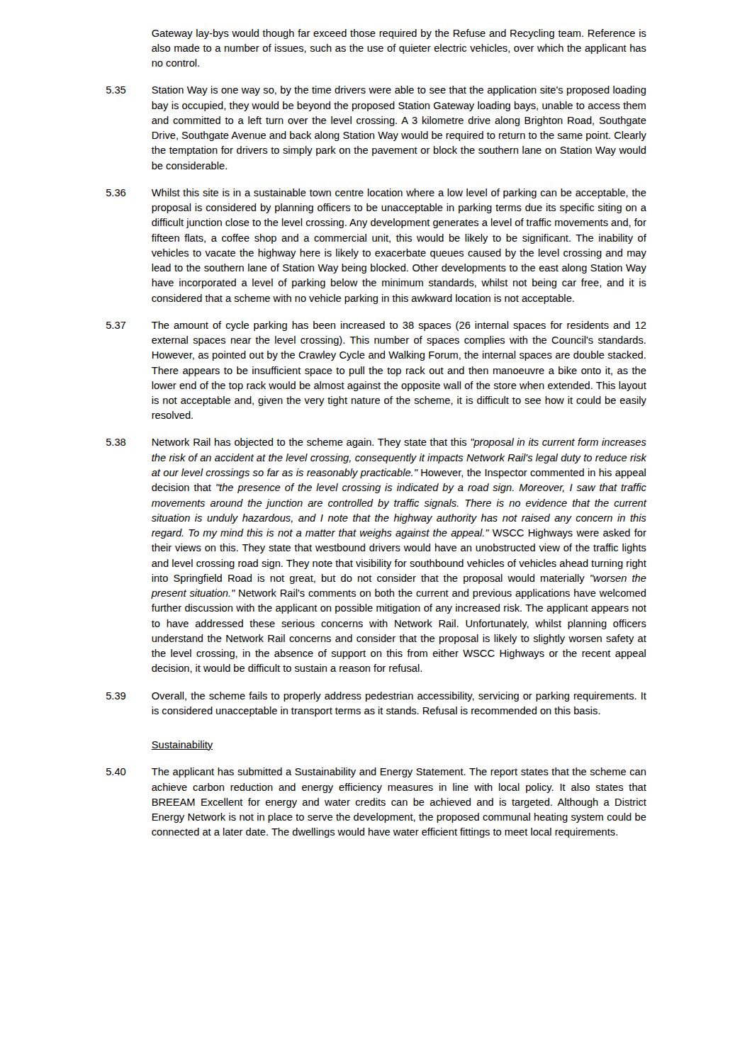Gateway lay-bys would though far exceed those required by the Refuse and Recycling team. Reference is also made to a number of issues, such as the use of quieter electric vehicles, over which the applicant has no control.
5.35
Station Way is one way so, by the time drivers were able to see that the application site's proposed loading bay is occupied, they would be beyond the proposed Station Gateway loading bays, unable to access them and committed to a left turn over the level crossing. A 3 kilometre drive along Brighton Road, Southgate Drive, Southgate Avenue and back along Station Way would be required to return to the same point. Clearly the temptation for drivers to simply park on the pavement or block the southern lane on Station Way would be considerable.
5.36
Whilst this site is in a sustainable town centre location where a low level of parking can be acceptable, the proposal is considered by planning officers to be unacceptable in parking terms due its specific siting on a difficult junction close to the level crossing. Any development generates a level of traffic movements and, for fifteen flats, a coffee shop and a commercial unit, this would be likely to be significant. The inability of vehicles to vacate the highway here is likely to exacerbate queues caused by the level crossing and may lead to the southern lane of Station Way being blocked. Other developments to the east along Station Way have incorporated a level of parking below the minimum standards, whilst not being car free, and it is considered that a scheme with no vehicle parking in this awkward location is not acceptable.
5.37
The amount of cycle parking has been increased to 38 spaces (26 internal spaces for residents and 12 external spaces near the level crossing). This number of spaces complies with the Council's standards. However, as pointed out by the Crawley Cycle and Walking Forum, the internal spaces are double stacked. There appears to be insufficient space to pull the top rack out and then manoeuvre a bike onto it, as the lower end of the top rack would be almost against the opposite wall of the store when extended. This layout is not acceptable and, given the very tight nature of the scheme, it is difficult to see how it could be easily resolved.
5.38
Network Rail has objected to the scheme again. They state that this "proposal in its current form increases the risk of an accident at the level crossing, consequently it impacts Network Rail's legal duty to reduce risk at our level crossings so far as is reasonably practicable." However, the Inspector commented in his appeal decision that "the presence of the level crossing is indicated by a road sign. Moreover, I saw that traffic movements around the junction are controlled by traffic signals. There is no evidence that the current situation is unduly hazardous, and I note that the highway authority has not raised any concern in this regard. To my mind this is not a matter that weighs against the appeal." WSCC Highways were asked for their views on this. They state that westbound drivers would have an unobstructed view of the traffic lights and level crossing road sign. They note that visibility for southbound vehicles of vehicles ahead turning right into Springfield Road is not great, but do not consider that the proposal would materially "worsen the present situation." Network Rail's comments on both the current and previous applications have welcomed further discussion with the applicant on possible mitigation of any increased risk. The applicant appears not to have addressed these serious concerns with Network Rail. Unfortunately, whilst planning officers understand the Network Rail concerns and consider that the proposal is likely to slightly worsen safety at the level crossing, in the absence of support on this from either WSCC Highways or the recent appeal decision, it would be difficult to sustain a reason for refusal.
5.39
Overall, the scheme fails to properly address pedestrian accessibility, servicing or parking requirements. It is considered unacceptable in transport terms as it stands. Refusal is recommended on this basis.
Sustainability
5.40
The applicant has submitted a Sustainability and Energy Statement. The report states that the scheme can achieve carbon reduction and energy efficiency measures in line with local policy. It also states that BREEAM Excellent for energy and water credits can be achieved and is targeted. Although a District Energy Network is not in place to serve the development, the proposed communal heating system could be connected at a later date. The dwellings would have water efficient fittings to meet local requirements.